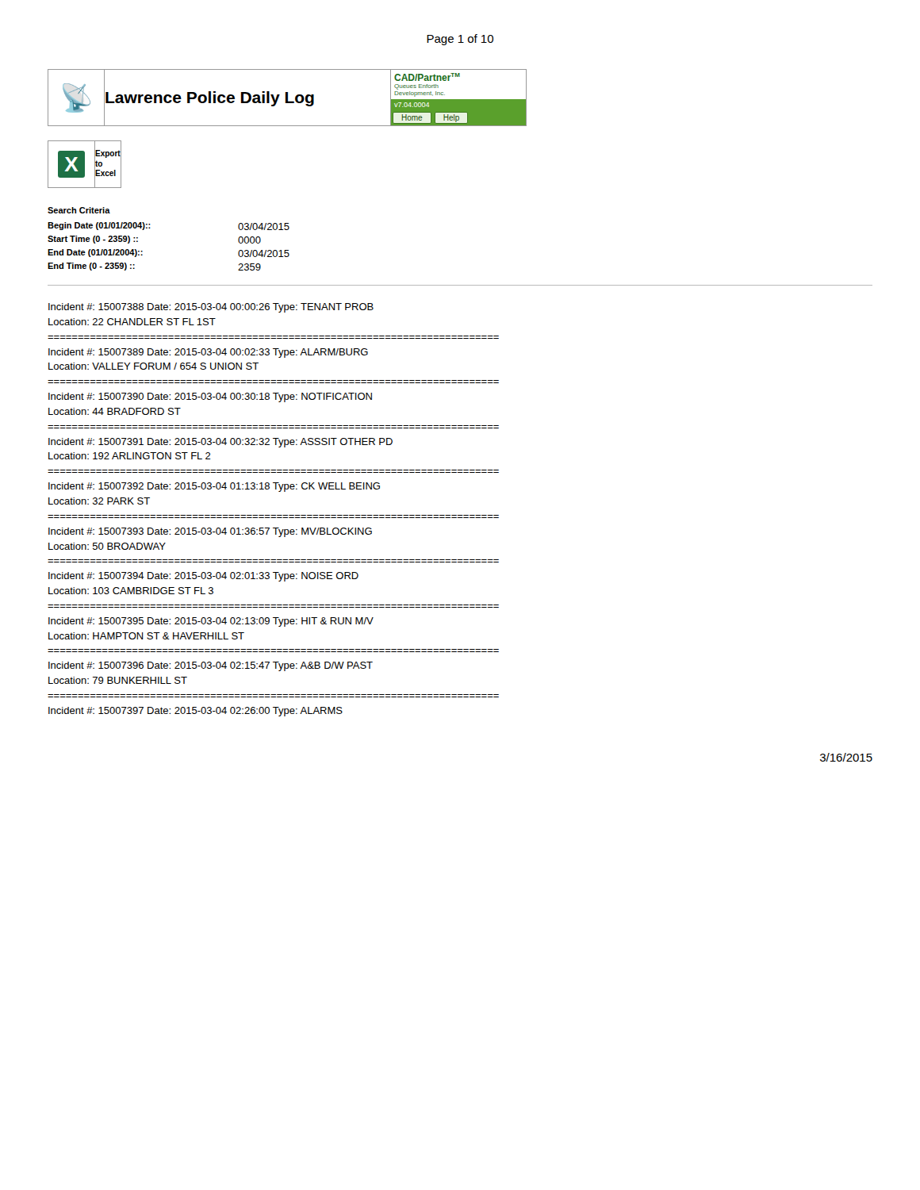Page 1 of 10
| 📡 | Lawrence Police Daily Log | CAD/Partner TM Queues Enforth Development, Inc. v7.04.0004 Home Help |
| X | Export to Excel |
Search Criteria
| Begin Date (01/01/2004):: | 03/04/2015 |
| Start Time (0 - 2359) :: | 0000 |
| End Date (01/01/2004):: | 03/04/2015 |
| End Time (0 - 2359) :: | 2359 |
Incident #: 15007388 Date: 2015-03-04 00:00:26 Type: TENANT PROB
Location: 22 CHANDLER ST FL 1ST
=========================================================================== Incident #: 15007389 Date: 2015-03-04 00:02:33 Type: ALARM/BURG
Location: VALLEY FORUM / 654 S UNION ST
=========================================================================== Incident #: 15007390 Date: 2015-03-04 00:30:18 Type: NOTIFICATION
Location: 44 BRADFORD ST
=========================================================================== Incident #: 15007391 Date: 2015-03-04 00:32:32 Type: ASSSIT OTHER PD
Location: 192 ARLINGTON ST FL 2
=========================================================================== Incident #: 15007392 Date: 2015-03-04 01:13:18 Type: CK WELL BEING
Location: 32 PARK ST
=========================================================================== Incident #: 15007393 Date: 2015-03-04 01:36:57 Type: MV/BLOCKING
Location: 50 BROADWAY
=========================================================================== Incident #: 15007394 Date: 2015-03-04 02:01:33 Type: NOISE ORD
Location: 103 CAMBRIDGE ST FL 3
=========================================================================== Incident #: 15007395 Date: 2015-03-04 02:13:09 Type: HIT & RUN M/V
Location: HAMPTON ST & HAVERHILL ST
=========================================================================== Incident #: 15007396 Date: 2015-03-04 02:15:47 Type: A&B D/W PAST
Location: 79 BUNKERHILL ST
=========================================================================== Incident #: 15007397 Date: 2015-03-04 02:26:00 Type: ALARMS
3/16/2015